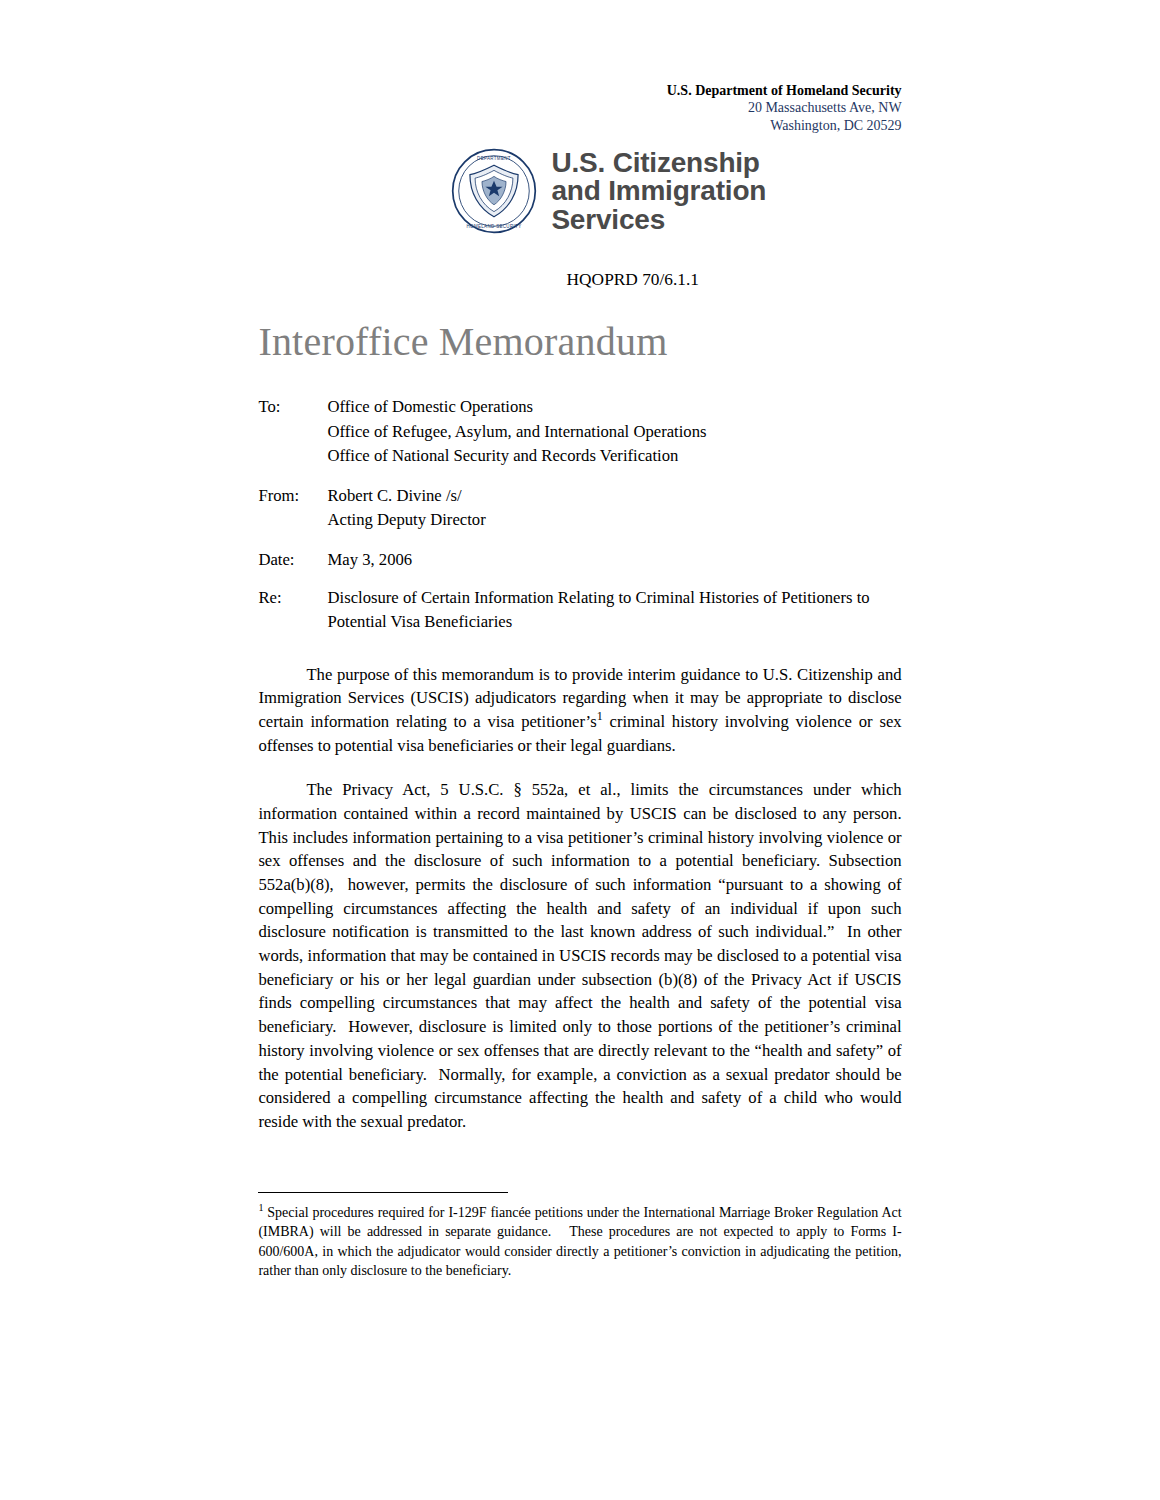U.S. Department of Homeland Security
20 Massachusetts Ave, NW
Washington, DC 20529
DEPARTMENT HOMELAND SECURITY
U.S. Citizenship and Immigration Services
HQOPRD 70/6.1.1
Interoffice Memorandum
| To: | Office of Domestic Operations Office of Refugee, Asylum, and International Operations Office of National Security and Records Verification |
| From: | Robert C. Divine /s/ Acting Deputy Director |
| Date: | May 3, 2006 |
| Re: | Disclosure of Certain Information Relating to Criminal Histories of Petitioners to Potential Visa Beneficiaries |
The purpose of this memorandum is to provide interim guidance to U.S. Citizenship and Immigration Services (USCIS) adjudicators regarding when it may be appropriate to disclose certain information relating to a visa petitioner’s1 criminal history involving violence or sex offenses to potential visa beneficiaries or their legal guardians.
The Privacy Act, 5 U.S.C. § 552a, et al., limits the circumstances under which information contained within a record maintained by USCIS can be disclosed to any person. This includes information pertaining to a visa petitioner’s criminal history involving violence or sex offenses and the disclosure of such information to a potential beneficiary. Subsection 552a(b)(8), however, permits the disclosure of such information “pursuant to a showing of compelling circumstances affecting the health and safety of an individual if upon such disclosure notification is transmitted to the last known address of such individual.” In other words, information that may be contained in USCIS records may be disclosed to a potential visa beneficiary or his or her legal guardian under subsection (b)(8) of the Privacy Act if USCIS finds compelling circumstances that may affect the health and safety of the potential visa beneficiary. However, disclosure is limited only to those portions of the petitioner’s criminal history involving violence or sex offenses that are directly relevant to the “health and safety” of the potential beneficiary. Normally, for example, a conviction as a sexual predator should be considered a compelling circumstance affecting the health and safety of a child who would reside with the sexual predator.
1 Special procedures required for I-129F fiancée petitions under the International Marriage Broker Regulation Act (IMBRA) will be addressed in separate guidance. These procedures are not expected to apply to Forms I-600/600A, in which the adjudicator would consider directly a petitioner’s conviction in adjudicating the petition, rather than only disclosure to the beneficiary.